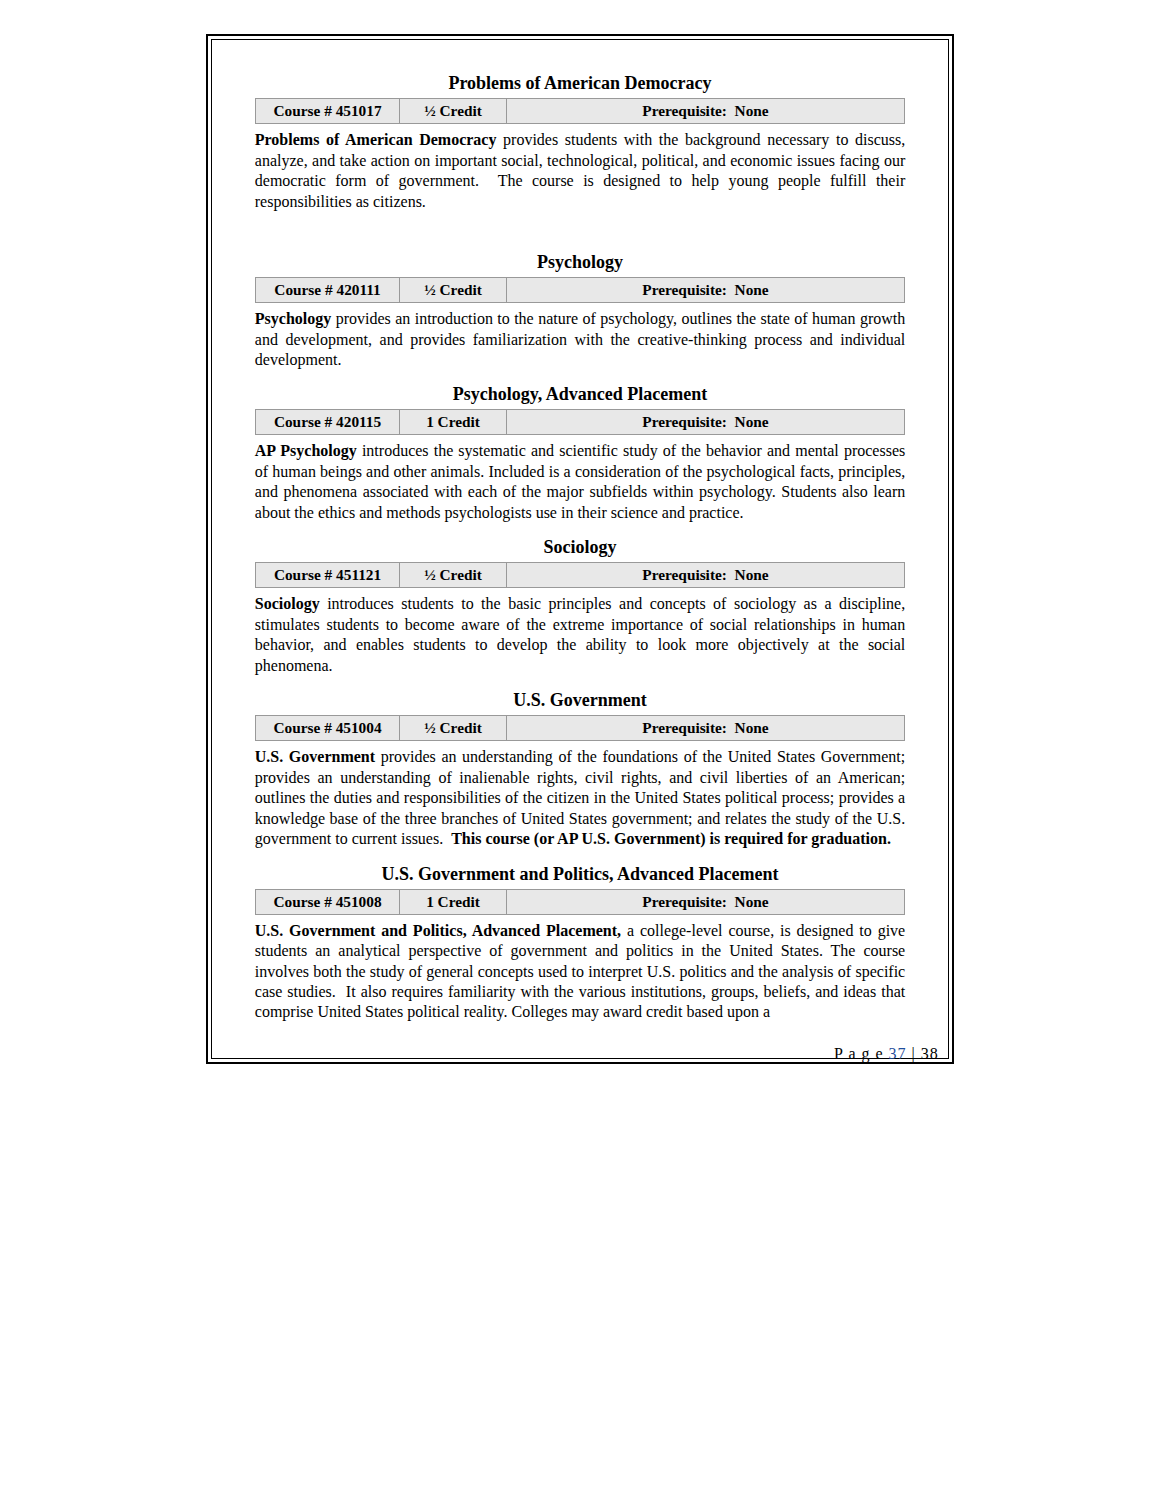Problems of American Democracy
| Course # 451017 | ½ Credit | Prerequisite: None |
Problems of American Democracy provides students with the background necessary to discuss, analyze, and take action on important social, technological, political, and economic issues facing our democratic form of government. The course is designed to help young people fulfill their responsibilities as citizens.
Psychology
| Course # 420111 | ½ Credit | Prerequisite: None |
Psychology provides an introduction to the nature of psychology, outlines the state of human growth and development, and provides familiarization with the creative-thinking process and individual development.
Psychology, Advanced Placement
| Course # 420115 | 1 Credit | Prerequisite: None |
AP Psychology introduces the systematic and scientific study of the behavior and mental processes of human beings and other animals. Included is a consideration of the psychological facts, principles, and phenomena associated with each of the major subfields within psychology. Students also learn about the ethics and methods psychologists use in their science and practice.
Sociology
| Course # 451121 | ½ Credit | Prerequisite: None |
Sociology introduces students to the basic principles and concepts of sociology as a discipline, stimulates students to become aware of the extreme importance of social relationships in human behavior, and enables students to develop the ability to look more objectively at the social phenomena.
U.S. Government
| Course # 451004 | ½ Credit | Prerequisite: None |
U.S. Government provides an understanding of the foundations of the United States Government; provides an understanding of inalienable rights, civil rights, and civil liberties of an American; outlines the duties and responsibilities of the citizen in the United States political process; provides a knowledge base of the three branches of United States government; and relates the study of the U.S. government to current issues. This course (or AP U.S. Government) is required for graduation.
U.S. Government and Politics, Advanced Placement
| Course # 451008 | 1 Credit | Prerequisite: None |
U.S. Government and Politics, Advanced Placement, a college-level course, is designed to give students an analytical perspective of government and politics in the United States. The course involves both the study of general concepts used to interpret U.S. politics and the analysis of specific case studies. It also requires familiarity with the various institutions, groups, beliefs, and ideas that comprise United States political reality. Colleges may award credit based upon a
P a g e 37 | 38